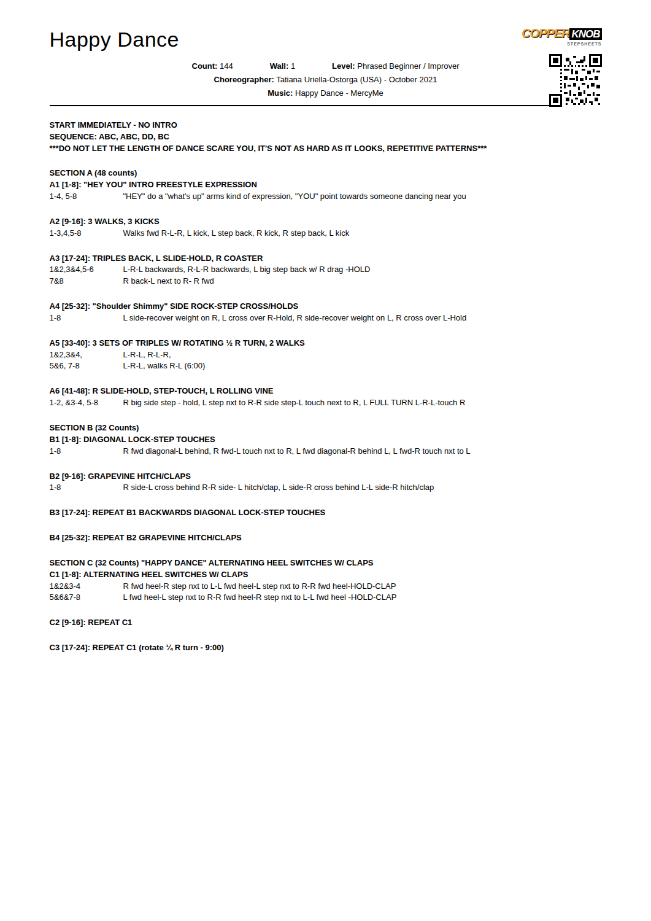Happy Dance
COPPER KNOB STEPSHEETS
Count: 144 Wall: 1 Level: Phrased Beginner / Improver
Choreographer: Tatiana Uriella-Ostorga (USA) - October 2021
Music: Happy Dance - MercyMe
START IMMEDIATELY - NO INTRO
SEQUENCE: ABC, ABC, DD, BC
***DO NOT LET THE LENGTH OF DANCE SCARE YOU, IT'S NOT AS HARD AS IT LOOKS, REPETITIVE PATTERNS***
SECTION A (48 counts)
A1 [1-8]: "HEY YOU" INTRO FREESTYLE EXPRESSION
1-4, 5-8
"HEY" do a "what's up" arms kind of expression, "YOU" point towards someone dancing near you
A2 [9-16]: 3 WALKS, 3 KICKS
1-3,4,5-8
Walks fwd R-L-R, L kick, L step back, R kick, R step back, L kick
A3 [17-24]: TRIPLES BACK, L SLIDE-HOLD, R COASTER
1&2,3&4,5-6
L-R-L backwards, R-L-R backwards, L big step back w/ R drag -HOLD
7&8
R back-L next to R- R fwd
A4 [25-32]: "Shoulder Shimmy" SIDE ROCK-STEP CROSS/HOLDS
1-8
L side-recover weight on R, L cross over R-Hold, R side-recover weight on L, R cross over L-Hold
A5 [33-40]: 3 SETS OF TRIPLES W/ ROTATING ½ R TURN, 2 WALKS
1&2,3&4,
L-R-L, R-L-R,
5&6, 7-8
L-R-L, walks R-L (6:00)
A6 [41-48]: R SLIDE-HOLD, STEP-TOUCH, L ROLLING VINE
1-2, &3-4, 5-8
R big side step - hold, L step nxt to R-R side step-L touch next to R, L FULL TURN L-R-L-touch R
SECTION B (32 Counts)
B1 [1-8]: DIAGONAL LOCK-STEP TOUCHES
1-8
R fwd diagonal-L behind, R fwd-L touch nxt to R, L fwd diagonal-R behind L, L fwd-R touch nxt to L
B2 [9-16]: GRAPEVINE HITCH/CLAPS
1-8
R side-L cross behind R-R side- L hitch/clap, L side-R cross behind L-L side-R hitch/clap
B3 [17-24]: REPEAT B1 BACKWARDS DIAGONAL LOCK-STEP TOUCHES
B4 [25-32]: REPEAT B2 GRAPEVINE HITCH/CLAPS
SECTION C (32 Counts) "HAPPY DANCE" ALTERNATING HEEL SWITCHES W/ CLAPS
C1 [1-8]: ALTERNATING HEEL SWITCHES W/ CLAPS
1&2&3-4
R fwd heel-R step nxt to L-L fwd heel-L step nxt to R-R fwd heel-HOLD-CLAP
5&6&7-8
L fwd heel-L step nxt to R-R fwd heel-R step nxt to L-L fwd heel -HOLD-CLAP
C2 [9-16]: REPEAT C1
C3 [17-24]: REPEAT C1 (rotate ¼ R turn - 9:00)